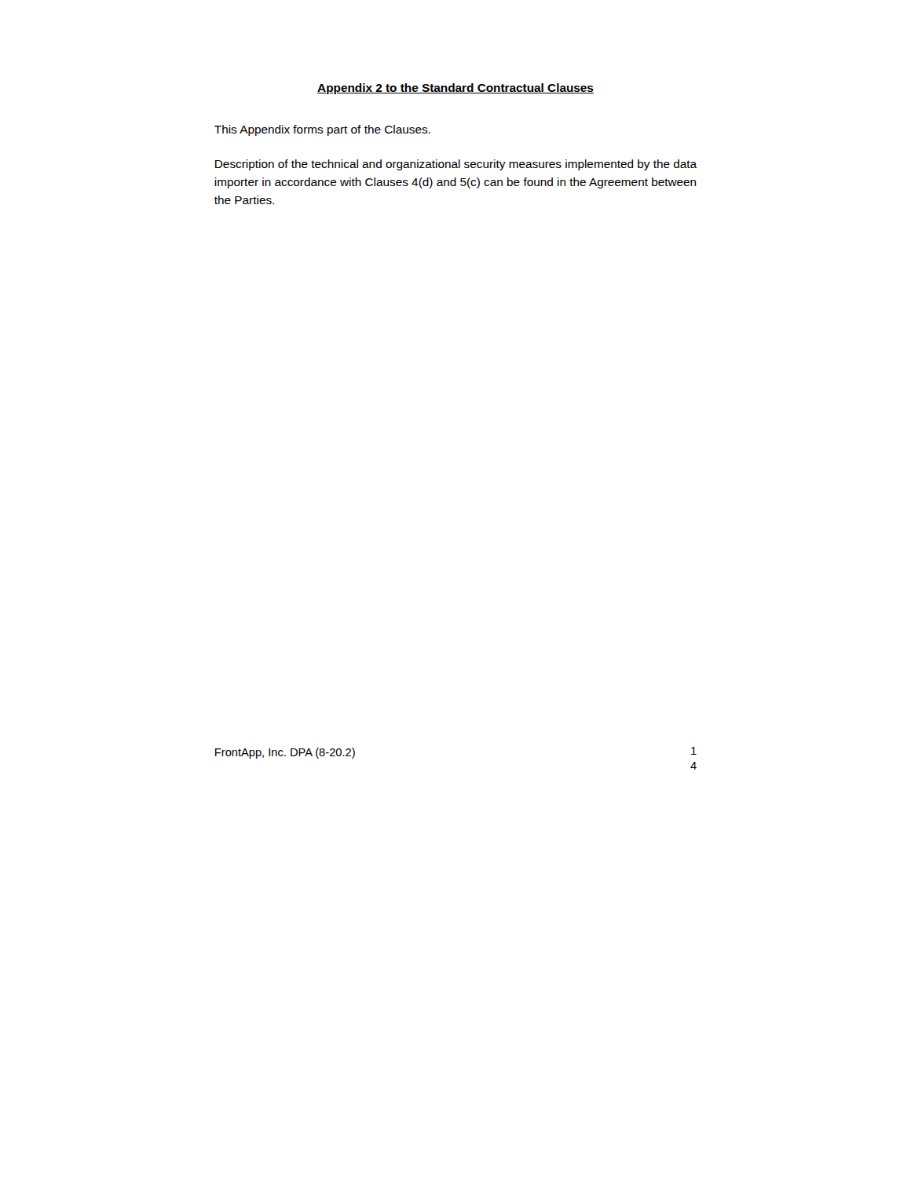Appendix 2 to the Standard Contractual Clauses
This Appendix forms part of the Clauses.
Description of the technical and organizational security measures implemented by the data importer in accordance with Clauses 4(d) and 5(c) can be found in the Agreement between the Parties.
FrontApp, Inc. DPA (8-20.2)
1
4